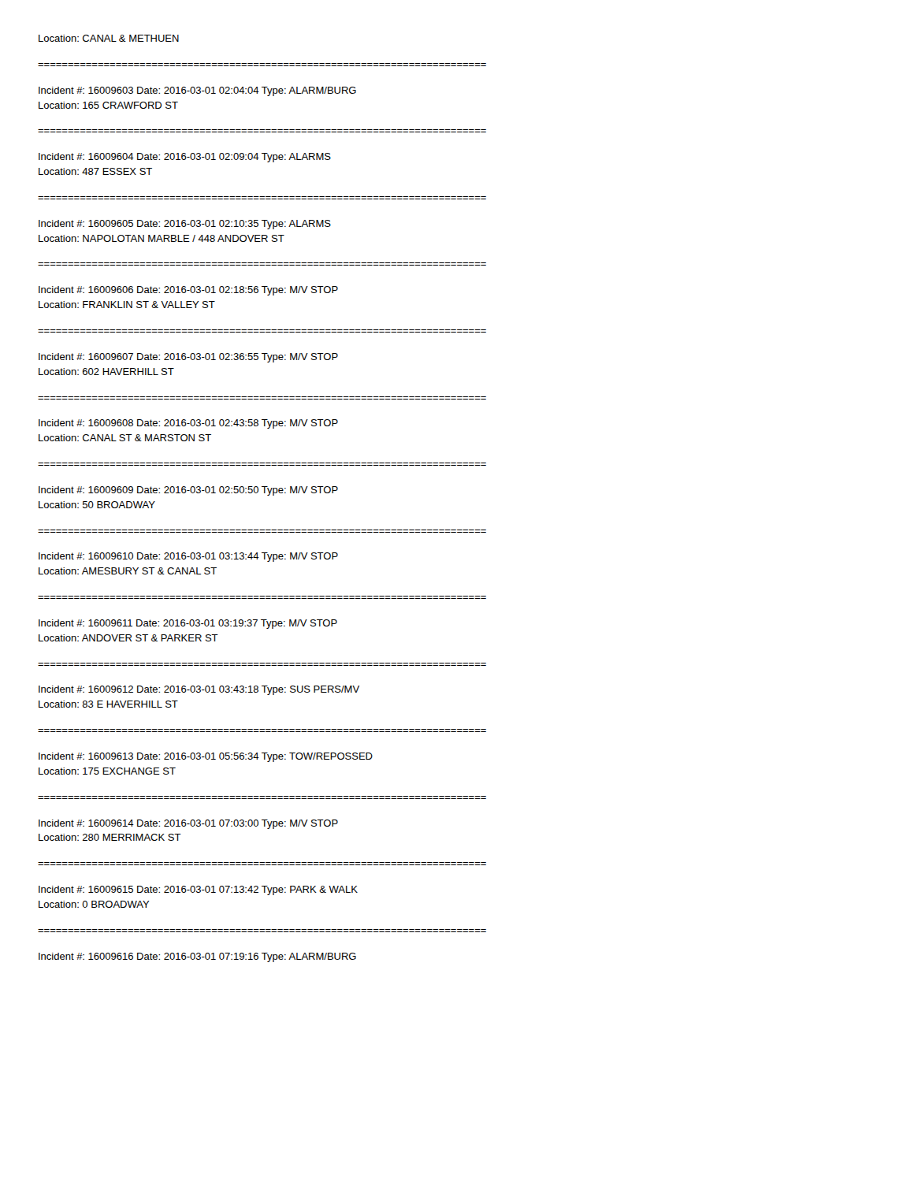Location: CANAL & METHUEN
===========================================================================
Incident #: 16009603 Date: 2016-03-01 02:04:04 Type: ALARM/BURG
Location: 165 CRAWFORD ST
===========================================================================
Incident #: 16009604 Date: 2016-03-01 02:09:04 Type: ALARMS
Location: 487 ESSEX ST
===========================================================================
Incident #: 16009605 Date: 2016-03-01 02:10:35 Type: ALARMS
Location: NAPOLOTAN MARBLE / 448 ANDOVER ST
===========================================================================
Incident #: 16009606 Date: 2016-03-01 02:18:56 Type: M/V STOP
Location: FRANKLIN ST & VALLEY ST
===========================================================================
Incident #: 16009607 Date: 2016-03-01 02:36:55 Type: M/V STOP
Location: 602 HAVERHILL ST
===========================================================================
Incident #: 16009608 Date: 2016-03-01 02:43:58 Type: M/V STOP
Location: CANAL ST & MARSTON ST
===========================================================================
Incident #: 16009609 Date: 2016-03-01 02:50:50 Type: M/V STOP
Location: 50 BROADWAY
===========================================================================
Incident #: 16009610 Date: 2016-03-01 03:13:44 Type: M/V STOP
Location: AMESBURY ST & CANAL ST
===========================================================================
Incident #: 16009611 Date: 2016-03-01 03:19:37 Type: M/V STOP
Location: ANDOVER ST & PARKER ST
===========================================================================
Incident #: 16009612 Date: 2016-03-01 03:43:18 Type: SUS PERS/MV
Location: 83 E HAVERHILL ST
===========================================================================
Incident #: 16009613 Date: 2016-03-01 05:56:34 Type: TOW/REPOSSED
Location: 175 EXCHANGE ST
===========================================================================
Incident #: 16009614 Date: 2016-03-01 07:03:00 Type: M/V STOP
Location: 280 MERRIMACK ST
===========================================================================
Incident #: 16009615 Date: 2016-03-01 07:13:42 Type: PARK & WALK
Location: 0 BROADWAY
===========================================================================
Incident #: 16009616 Date: 2016-03-01 07:19:16 Type: ALARM/BURG